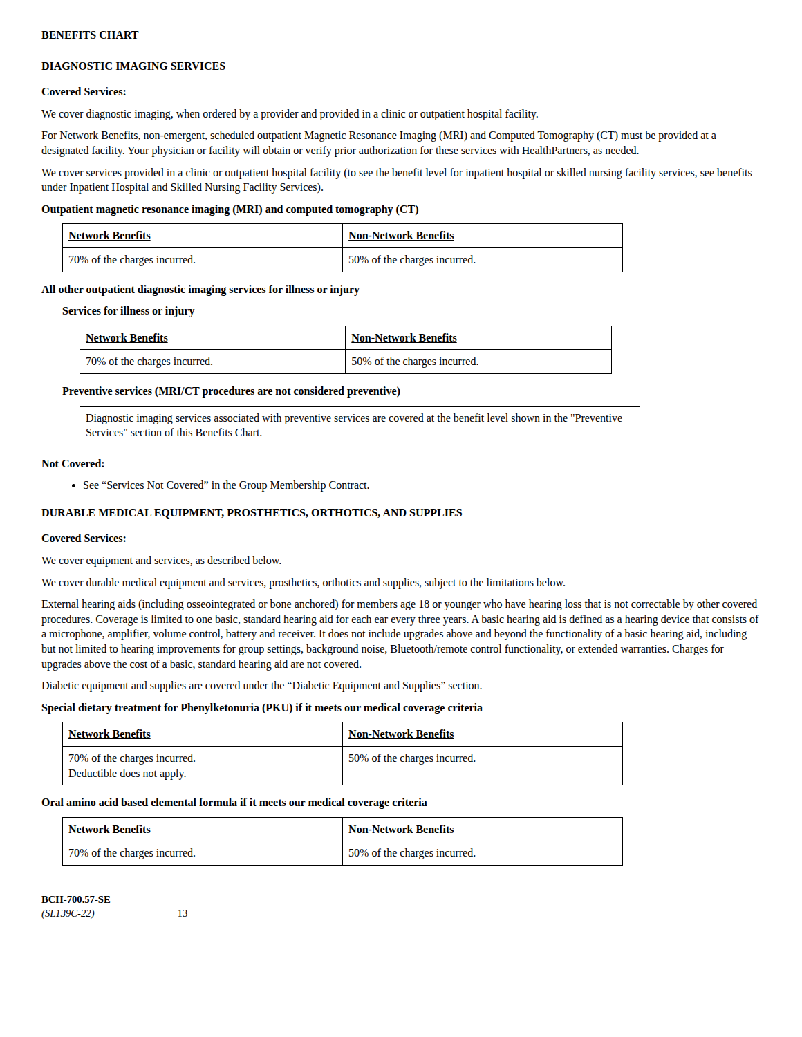BENEFITS CHART
DIAGNOSTIC IMAGING SERVICES
Covered Services:
We cover diagnostic imaging, when ordered by a provider and provided in a clinic or outpatient hospital facility.
For Network Benefits, non-emergent, scheduled outpatient Magnetic Resonance Imaging (MRI) and Computed Tomography (CT) must be provided at a designated facility. Your physician or facility will obtain or verify prior authorization for these services with HealthPartners, as needed.
We cover services provided in a clinic or outpatient hospital facility (to see the benefit level for inpatient hospital or skilled nursing facility services, see benefits under Inpatient Hospital and Skilled Nursing Facility Services).
Outpatient magnetic resonance imaging (MRI) and computed tomography (CT)
| Network Benefits | Non-Network Benefits |
| 70% of the charges incurred. | 50% of the charges incurred. |
All other outpatient diagnostic imaging services for illness or injury
Services for illness or injury
| Network Benefits | Non-Network Benefits |
| 70% of the charges incurred. | 50% of the charges incurred. |
Preventive services (MRI/CT procedures are not considered preventive)
| Diagnostic imaging services associated with preventive services are covered at the benefit level shown in the "Preventive Services" section of this Benefits Chart. |
Not Covered:
See “Services Not Covered” in the Group Membership Contract.
DURABLE MEDICAL EQUIPMENT, PROSTHETICS, ORTHOTICS, AND SUPPLIES
Covered Services:
We cover equipment and services, as described below.
We cover durable medical equipment and services, prosthetics, orthotics and supplies, subject to the limitations below.
External hearing aids (including osseointegrated or bone anchored) for members age 18 or younger who have hearing loss that is not correctable by other covered procedures. Coverage is limited to one basic, standard hearing aid for each ear every three years. A basic hearing aid is defined as a hearing device that consists of a microphone, amplifier, volume control, battery and receiver. It does not include upgrades above and beyond the functionality of a basic hearing aid, including but not limited to hearing improvements for group settings, background noise, Bluetooth/remote control functionality, or extended warranties. Charges for upgrades above the cost of a basic, standard hearing aid are not covered.
Diabetic equipment and supplies are covered under the “Diabetic Equipment and Supplies” section.
Special dietary treatment for Phenylketonuria (PKU) if it meets our medical coverage criteria
| Network Benefits | Non-Network Benefits |
| 70% of the charges incurred. Deductible does not apply. | 50% of the charges incurred. |
Oral amino acid based elemental formula if it meets our medical coverage criteria
| Network Benefits | Non-Network Benefits |
| 70% of the charges incurred. | 50% of the charges incurred. |
BCH-700.57-SE
(SL139C-22) 13